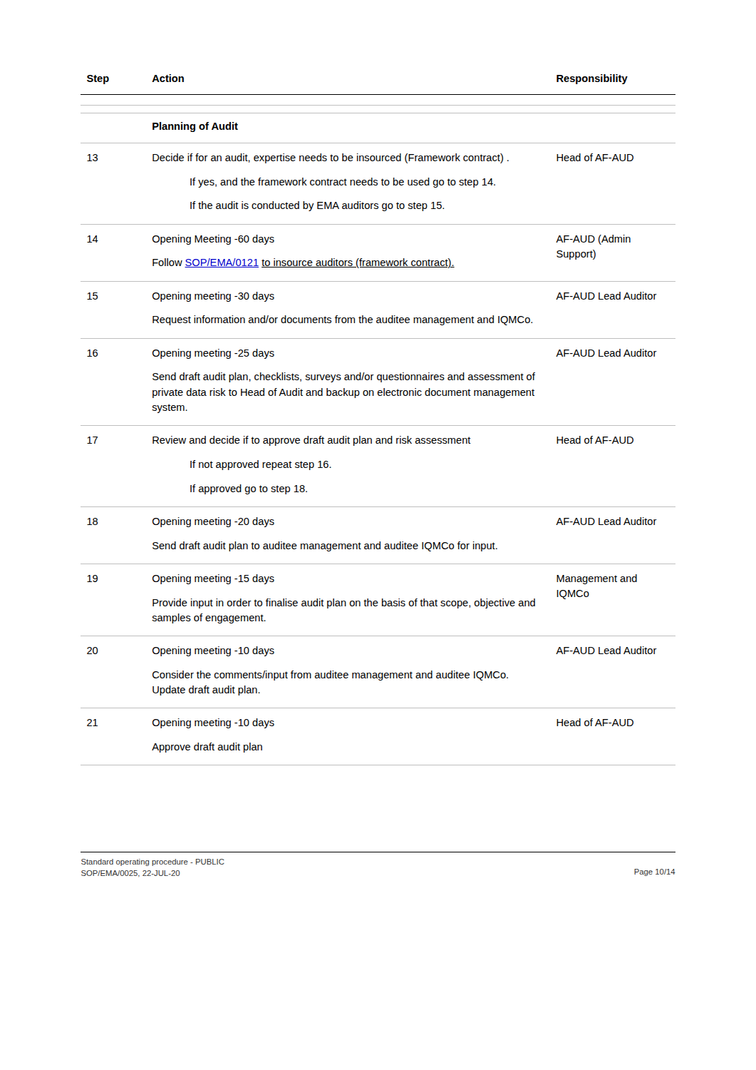| Step | Action | Responsibility |
| --- | --- | --- |
| | Planning of Audit | |
| 13 | Decide if for an audit, expertise needs to be insourced (Framework contract) . If yes, and the framework contract needs to be used go to step 14. If the audit is conducted by EMA auditors go to step 15. | Head of AF-AUD |
| 14 | Opening Meeting -60 days Follow SOP/EMA/0121 to insource auditors (framework contract). | AF-AUD (Admin Support) |
| 15 | Opening meeting -30 days Request information and/or documents from the auditee management and IQMCo. | AF-AUD Lead Auditor |
| 16 | Opening meeting -25 days Send draft audit plan, checklists, surveys and/or questionnaires and assessment of private data risk to Head of Audit and backup on electronic document management system. | AF-AUD Lead Auditor |
| 17 | Review and decide if to approve draft audit plan and risk assessment If not approved repeat step 16. If approved go to step 18. | Head of AF-AUD |
| 18 | Opening meeting -20 days Send draft audit plan to auditee management and auditee IQMCo for input. | AF-AUD Lead Auditor |
| 19 | Opening meeting -15 days Provide input in order to finalise audit plan on the basis of that scope, objective and samples of engagement. | Management and IQMCo |
| 20 | Opening meeting -10 days Consider the comments/input from auditee management and auditee IQMCo. Update draft audit plan. | AF-AUD Lead Auditor |
| 21 | Opening meeting -10 days Approve draft audit plan | Head of AF-AUD |
Standard operating procedure - PUBLIC
SOP/EMA/0025, 22-JUL-20
Page 10/14